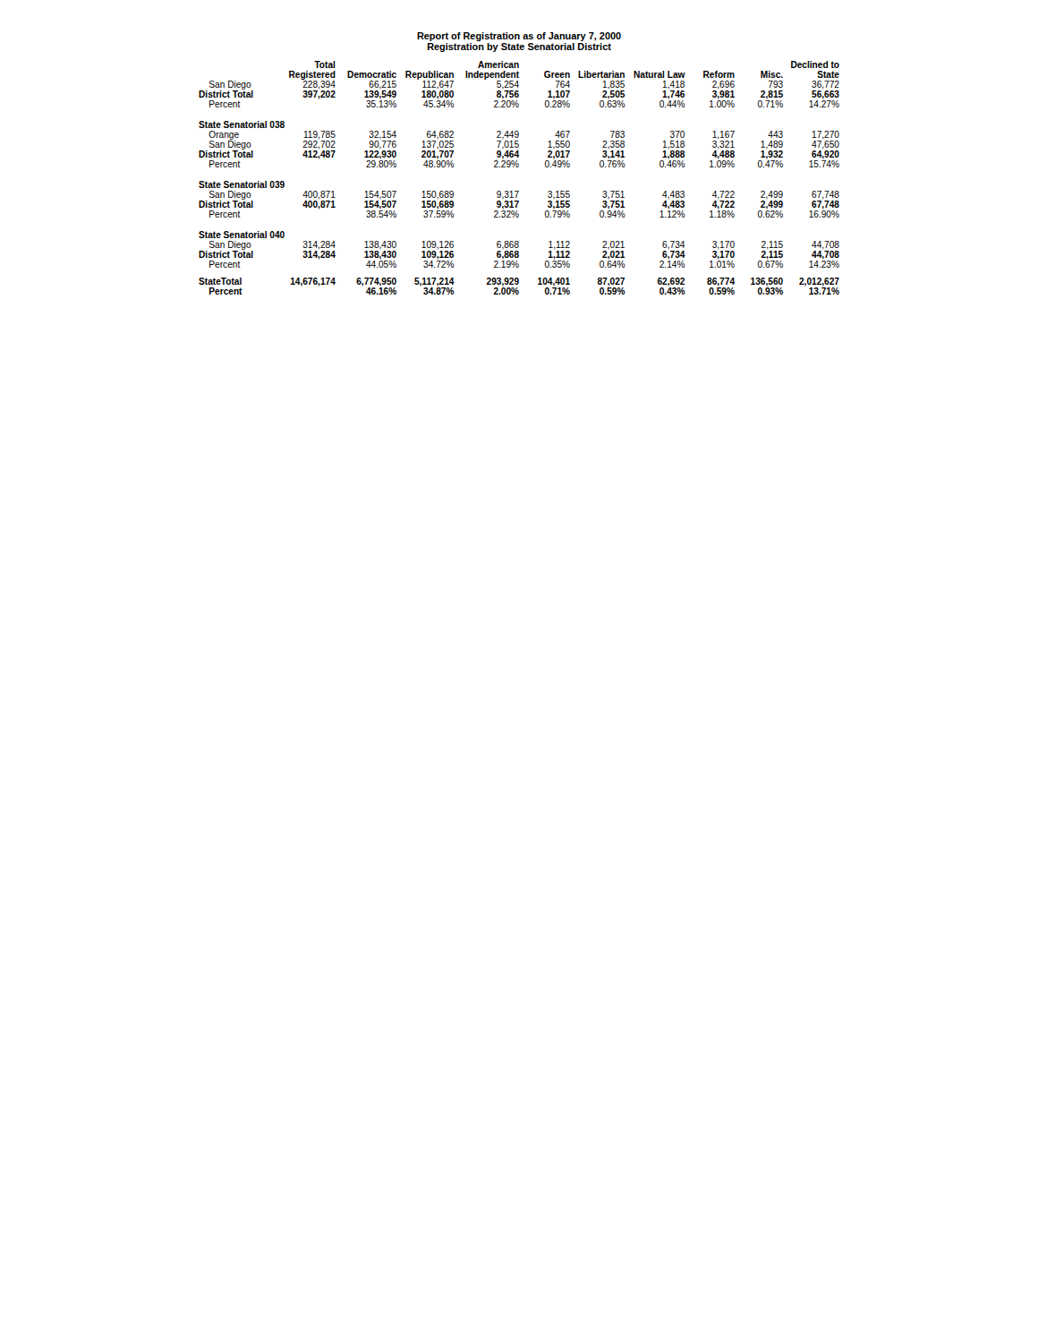Report of Registration as of January 7, 2000
Registration by State Senatorial District
| | Total | | | American | | | | | | Declined to |
| --- | --- | --- | --- | --- | --- | --- | --- | --- | --- | --- |
| | Registered | Democratic | Republican | Independent | Green | Libertarian | Natural Law | Reform | Misc. | State |
| San Diego | 228,394 | 66,215 | 112,647 | 5,254 | 764 | 1,835 | 1,418 | 2,696 | 793 | 36,772 |
| District Total | 397,202 | 139,549 | 180,080 | 8,756 | 1,107 | 2,505 | 1,746 | 3,981 | 2,815 | 56,663 |
| Percent | | 35.13% | 45.34% | 2.20% | 0.28% | 0.63% | 0.44% | 1.00% | 0.71% | 14.27% |
| State Senatorial 038 |
| Orange | 119,785 | 32,154 | 64,682 | 2,449 | 467 | 783 | 370 | 1,167 | 443 | 17,270 |
| San Diego | 292,702 | 90,776 | 137,025 | 7,015 | 1,550 | 2,358 | 1,518 | 3,321 | 1,489 | 47,650 |
| District Total | 412,487 | 122,930 | 201,707 | 9,464 | 2,017 | 3,141 | 1,888 | 4,488 | 1,932 | 64,920 |
| Percent | | 29.80% | 48.90% | 2.29% | 0.49% | 0.76% | 0.46% | 1.09% | 0.47% | 15.74% |
| State Senatorial 039 |
| San Diego | 400,871 | 154,507 | 150,689 | 9,317 | 3,155 | 3,751 | 4,483 | 4,722 | 2,499 | 67,748 |
| District Total | 400,871 | 154,507 | 150,689 | 9,317 | 3,155 | 3,751 | 4,483 | 4,722 | 2,499 | 67,748 |
| Percent | | 38.54% | 37.59% | 2.32% | 0.79% | 0.94% | 1.12% | 1.18% | 0.62% | 16.90% |
| State Senatorial 040 |
| San Diego | 314,284 | 138,430 | 109,126 | 6,868 | 1,112 | 2,021 | 6,734 | 3,170 | 2,115 | 44,708 |
| District Total | 314,284 | 138,430 | 109,126 | 6,868 | 1,112 | 2,021 | 6,734 | 3,170 | 2,115 | 44,708 |
| Percent | | 44.05% | 34.72% | 2.19% | 0.35% | 0.64% | 2.14% | 1.01% | 0.67% | 14.23% |
| StateTotal | 14,676,174 | 6,774,950 | 5,117,214 | 293,929 | 104,401 | 87,027 | 62,692 | 86,774 | 136,560 | 2,012,627 |
| Percent | | 46.16% | 34.87% | 2.00% | 0.71% | 0.59% | 0.43% | 0.59% | 0.93% | 13.71% |